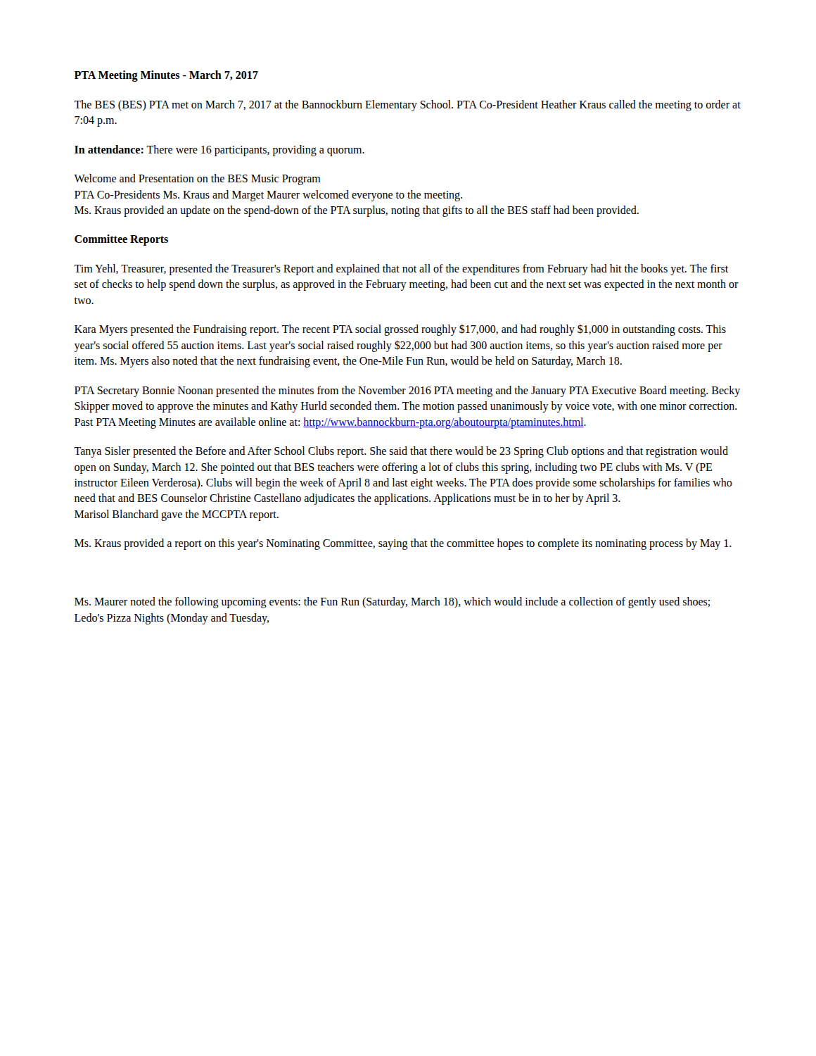PTA Meeting Minutes - March 7, 2017
The BES (BES) PTA met on March 7, 2017 at the Bannockburn Elementary School. PTA Co-President Heather Kraus called the meeting to order at 7:04 p.m.
In attendance: There were 16 participants, providing a quorum.
Welcome and Presentation on the BES Music Program
PTA Co-Presidents Ms. Kraus and Marget Maurer welcomed everyone to the meeting.
Ms. Kraus provided an update on the spend-down of the PTA surplus, noting that gifts to all the BES staff had been provided.
Committee Reports
Tim Yehl, Treasurer, presented the Treasurer's Report and explained that not all of the expenditures from February had hit the books yet. The first set of checks to help spend down the surplus, as approved in the February meeting, had been cut and the next set was expected in the next month or two.
Kara Myers presented the Fundraising report. The recent PTA social grossed roughly $17,000, and had roughly $1,000 in outstanding costs. This year's social offered 55 auction items. Last year's social raised roughly $22,000 but had 300 auction items, so this year's auction raised more per item. Ms. Myers also noted that the next fundraising event, the One-Mile Fun Run, would be held on Saturday, March 18.
PTA Secretary Bonnie Noonan presented the minutes from the November 2016 PTA meeting and the January PTA Executive Board meeting. Becky Skipper moved to approve the minutes and Kathy Hurld seconded them. The motion passed unanimously by voice vote, with one minor correction. Past PTA Meeting Minutes are available online at: http://www.bannockburn-pta.org/aboutourpta/ptaminutes.html.
Tanya Sisler presented the Before and After School Clubs report. She said that there would be 23 Spring Club options and that registration would open on Sunday, March 12. She pointed out that BES teachers were offering a lot of clubs this spring, including two PE clubs with Ms. V (PE instructor Eileen Verderosa). Clubs will begin the week of April 8 and last eight weeks. The PTA does provide some scholarships for families who need that and BES Counselor Christine Castellano adjudicates the applications. Applications must be in to her by April 3.
Marisol Blanchard gave the MCCPTA report.
Ms. Kraus provided a report on this year's Nominating Committee, saying that the committee hopes to complete its nominating process by May 1.
Ms. Maurer noted the following upcoming events: the Fun Run (Saturday, March 18), which would include a collection of gently used shoes; Ledo's Pizza Nights (Monday and Tuesday,